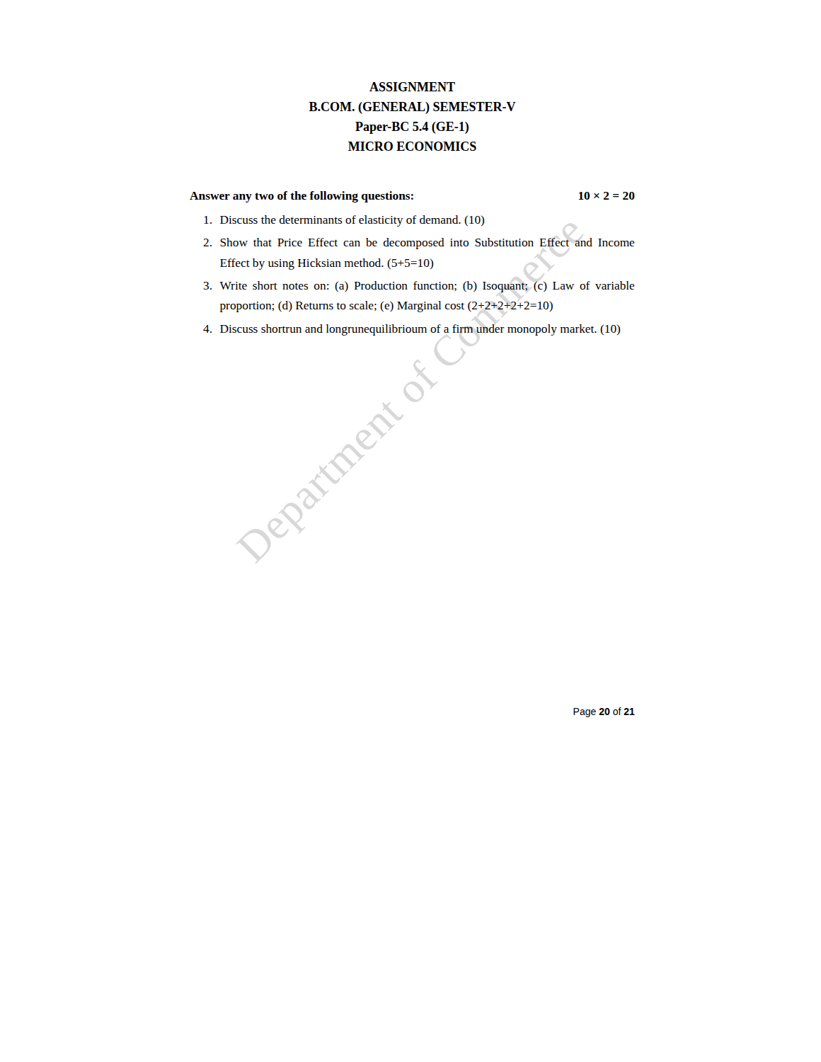Department of Commerce
ASSIGNMENT
B.COM. (GENERAL) SEMESTER-V
Paper-BC 5.4 (GE-1)
MICRO ECONOMICS
Answer any two of the following questions: 10 × 2 = 20
Discuss the determinants of elasticity of demand. (10)
Show that Price Effect can be decomposed into Substitution Effect and Income Effect by using Hicksian method. (5+5=10)
Write short notes on: (a) Production function; (b) Isoquant; (c) Law of variable proportion; (d) Returns to scale; (e) Marginal cost (2+2+2+2+2=10)
Discuss shortrun and longrunequilibrioum of a firm under monopoly market. (10)
Page 20 of 21